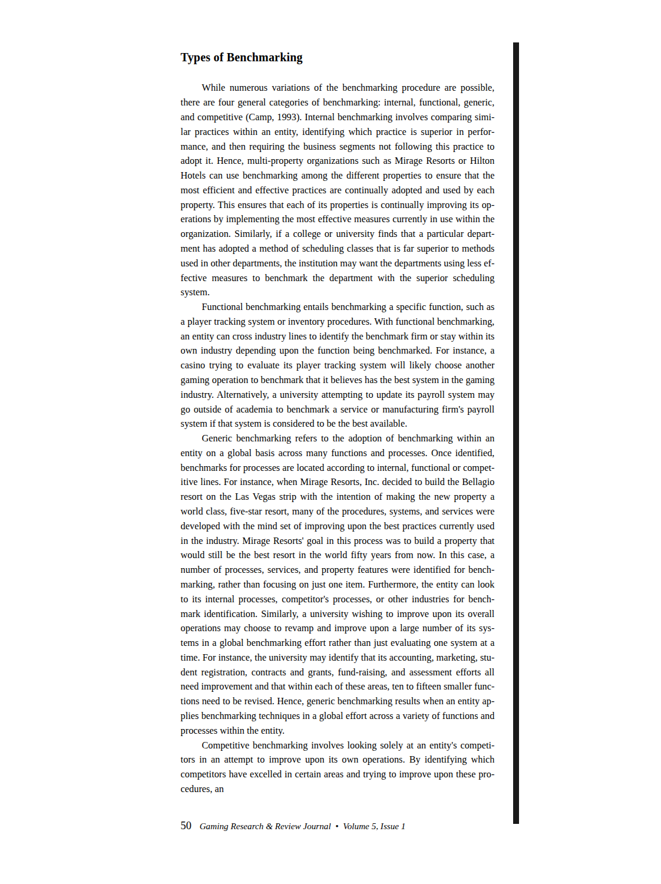Types of Benchmarking
While numerous variations of the benchmarking procedure are possible, there are four general categories of benchmarking: internal, functional, generic, and competitive (Camp, 1993). Internal benchmarking involves comparing similar practices within an entity, identifying which practice is superior in performance, and then requiring the business segments not following this practice to adopt it. Hence, multi-property organizations such as Mirage Resorts or Hilton Hotels can use benchmarking among the different properties to ensure that the most efficient and effective practices are continually adopted and used by each property. This ensures that each of its properties is continually improving its operations by implementing the most effective measures currently in use within the organization. Similarly, if a college or university finds that a particular department has adopted a method of scheduling classes that is far superior to methods used in other departments, the institution may want the departments using less effective measures to benchmark the department with the superior scheduling system.
Functional benchmarking entails benchmarking a specific function, such as a player tracking system or inventory procedures. With functional benchmarking, an entity can cross industry lines to identify the benchmark firm or stay within its own industry depending upon the function being benchmarked. For instance, a casino trying to evaluate its player tracking system will likely choose another gaming operation to benchmark that it believes has the best system in the gaming industry. Alternatively, a university attempting to update its payroll system may go outside of academia to benchmark a service or manufacturing firm's payroll system if that system is considered to be the best available.
Generic benchmarking refers to the adoption of benchmarking within an entity on a global basis across many functions and processes. Once identified, benchmarks for processes are located according to internal, functional or competitive lines. For instance, when Mirage Resorts, Inc. decided to build the Bellagio resort on the Las Vegas strip with the intention of making the new property a world class, five-star resort, many of the procedures, systems, and services were developed with the mind set of improving upon the best practices currently used in the industry. Mirage Resorts' goal in this process was to build a property that would still be the best resort in the world fifty years from now. In this case, a number of processes, services, and property features were identified for benchmarking, rather than focusing on just one item. Furthermore, the entity can look to its internal processes, competitor's processes, or other industries for benchmark identification. Similarly, a university wishing to improve upon its overall operations may choose to revamp and improve upon a large number of its systems in a global benchmarking effort rather than just evaluating one system at a time. For instance, the university may identify that its accounting, marketing, student registration, contracts and grants, fund-raising, and assessment efforts all need improvement and that within each of these areas, ten to fifteen smaller functions need to be revised. Hence, generic benchmarking results when an entity applies benchmarking techniques in a global effort across a variety of functions and processes within the entity.
Competitive benchmarking involves looking solely at an entity's competitors in an attempt to improve upon its own operations. By identifying which competitors have excelled in certain areas and trying to improve upon these procedures, an
50 Gaming Research & Review Journal • Volume 5, Issue 1